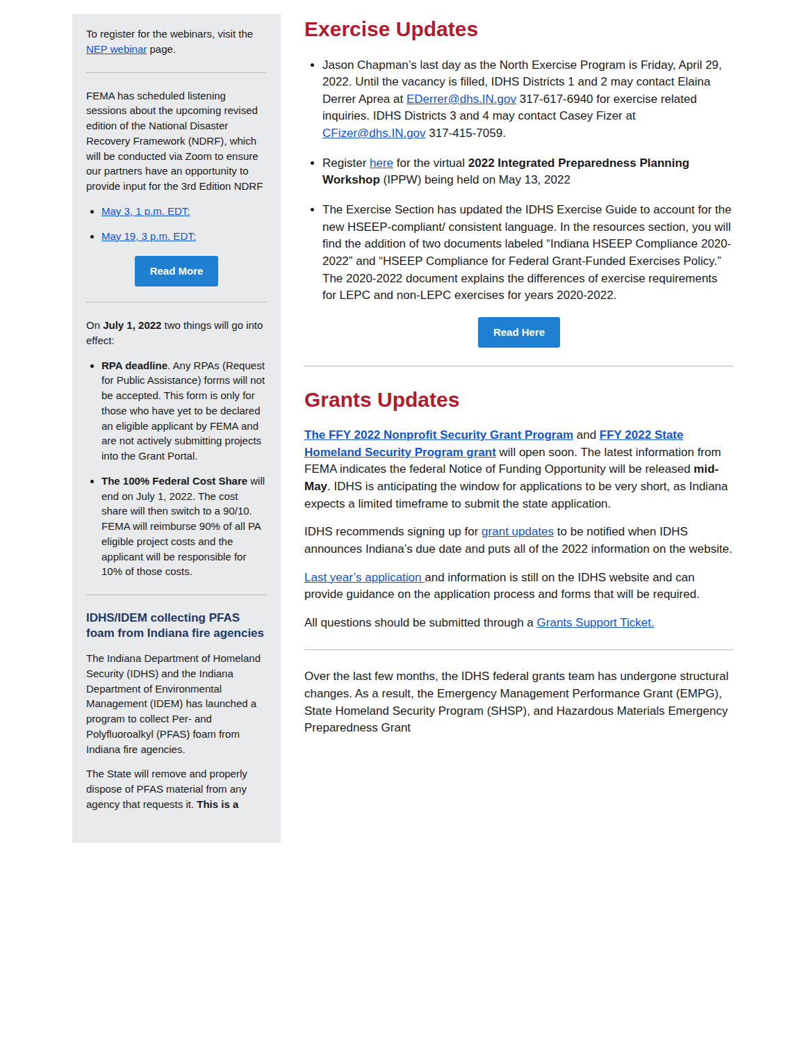To register for the webinars, visit the NEP webinar page.
FEMA has scheduled listening sessions about the upcoming revised edition of the National Disaster Recovery Framework (NDRF), which will be conducted via Zoom to ensure our partners have an opportunity to provide input for the 3rd Edition NDRF
May 3, 1 p.m. EDT:
May 19, 3 p.m. EDT:
Read More
On July 1, 2022 two things will go into effect:
RPA deadline. Any RPAs (Request for Public Assistance) forms will not be accepted. This form is only for those who have yet to be declared an eligible applicant by FEMA and are not actively submitting projects into the Grant Portal.
The 100% Federal Cost Share will end on July 1, 2022. The cost share will then switch to a 90/10. FEMA will reimburse 90% of all PA eligible project costs and the applicant will be responsible for 10% of those costs.
IDHS/IDEM collecting PFAS foam from Indiana fire agencies
The Indiana Department of Homeland Security (IDHS) and the Indiana Department of Environmental Management (IDEM) has launched a program to collect Per- and Polyfluoroalkyl (PFAS) foam from Indiana fire agencies.
The State will remove and properly dispose of PFAS material from any agency that requests it. This is a
Exercise Updates
Jason Chapman’s last day as the North Exercise Program is Friday, April 29, 2022. Until the vacancy is filled, IDHS Districts 1 and 2 may contact Elaina Derrer Aprea at EDerrer@dhs.IN.gov 317-617-6940 for exercise related inquiries. IDHS Districts 3 and 4 may contact Casey Fizer at CFizer@dhs.IN.gov 317-415-7059.
Register here for the virtual 2022 Integrated Preparedness Planning Workshop (IPPW) being held on May 13, 2022
The Exercise Section has updated the IDHS Exercise Guide to account for the new HSEEP-compliant/ consistent language. In the resources section, you will find the addition of two documents labeled “Indiana HSEEP Compliance 2020-2022” and “HSEEP Compliance for Federal Grant-Funded Exercises Policy.” The 2020-2022 document explains the differences of exercise requirements for LEPC and non-LEPC exercises for years 2020-2022.
Read Here
Grants Updates
The FFY 2022 Nonprofit Security Grant Program and FFY 2022 State Homeland Security Program grant will open soon. The latest information from FEMA indicates the federal Notice of Funding Opportunity will be released mid-May. IDHS is anticipating the window for applications to be very short, as Indiana expects a limited timeframe to submit the state application.
IDHS recommends signing up for grant updates to be notified when IDHS announces Indiana’s due date and puts all of the 2022 information on the website.
Last year’s application and information is still on the IDHS website and can provide guidance on the application process and forms that will be required.
All questions should be submitted through a Grants Support Ticket.
Over the last few months, the IDHS federal grants team has undergone structural changes. As a result, the Emergency Management Performance Grant (EMPG), State Homeland Security Program (SHSP), and Hazardous Materials Emergency Preparedness Grant